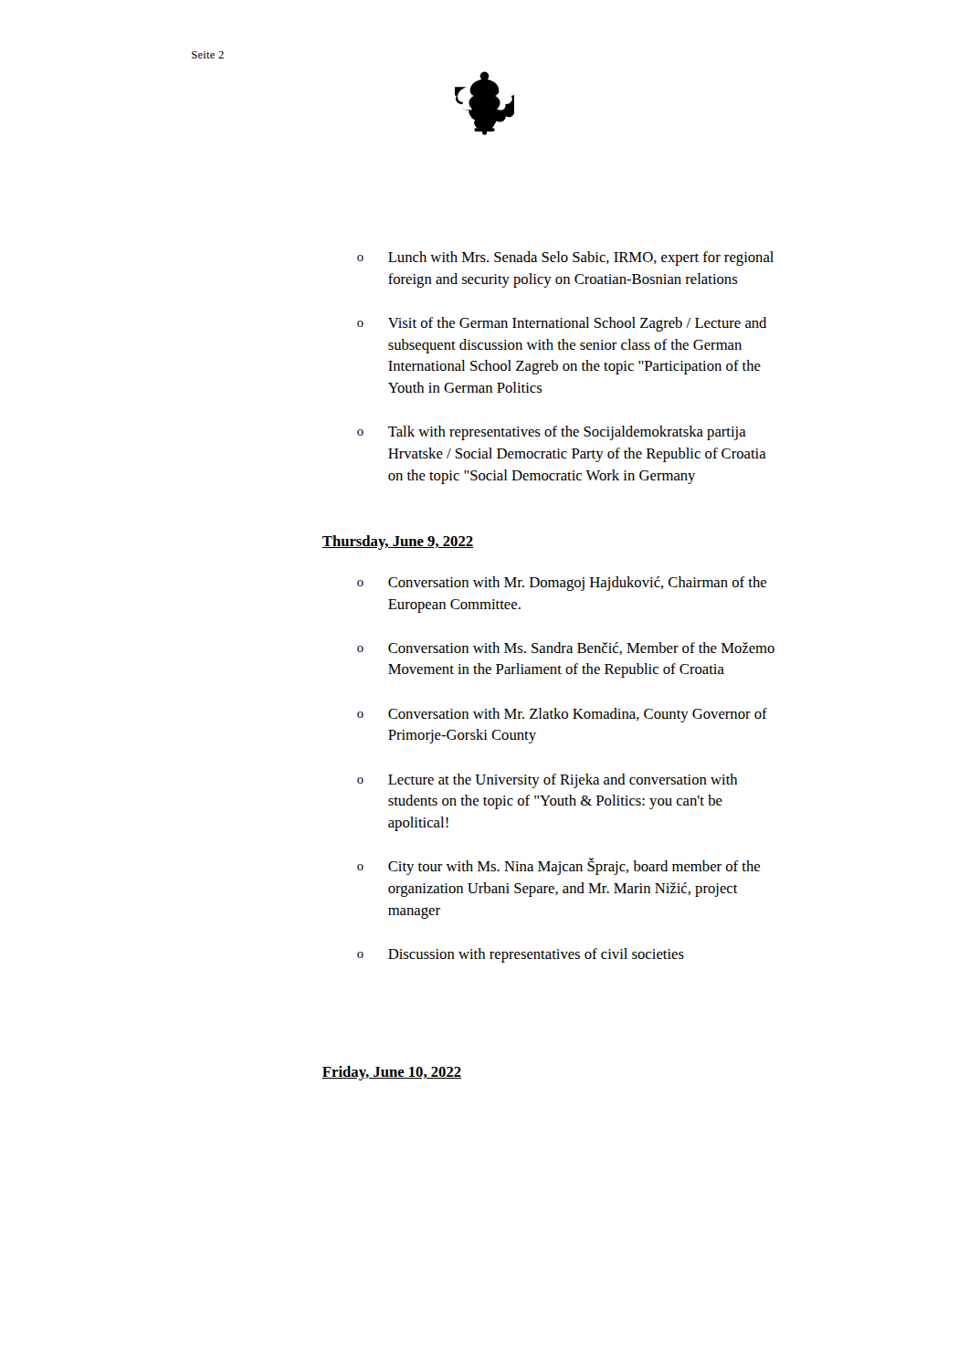Seite 2
Lunch with Mrs. Senada Selo Sabic, IRMO, expert for regional foreign and security policy on Croatian-Bosnian relations
Visit of the German International School Zagreb / Lecture and subsequent discussion with the senior class of the German International School Zagreb on the topic "Participation of the Youth in German Politics
Talk with representatives of the Socijaldemokratska partija Hrvatske / Social Democratic Party of the Republic of Croatia on the topic "Social Democratic Work in Germany
Thursday, June 9, 2022
Conversation with Mr. Domagoj Hajduković, Chairman of the European Committee.
Conversation with Ms. Sandra Benčić, Member of the Možemo Movement in the Parliament of the Republic of Croatia
Conversation with Mr. Zlatko Komadina, County Governor of Primorje-Gorski County
Lecture at the University of Rijeka and conversation with students on the topic of "Youth & Politics: you can't be apolitical!
City tour with Ms. Nina Majcan Šprajc, board member of the organization Urbani Separe, and Mr. Marin Nižić, project manager
Discussion with representatives of civil societies
Friday, June 10, 2022